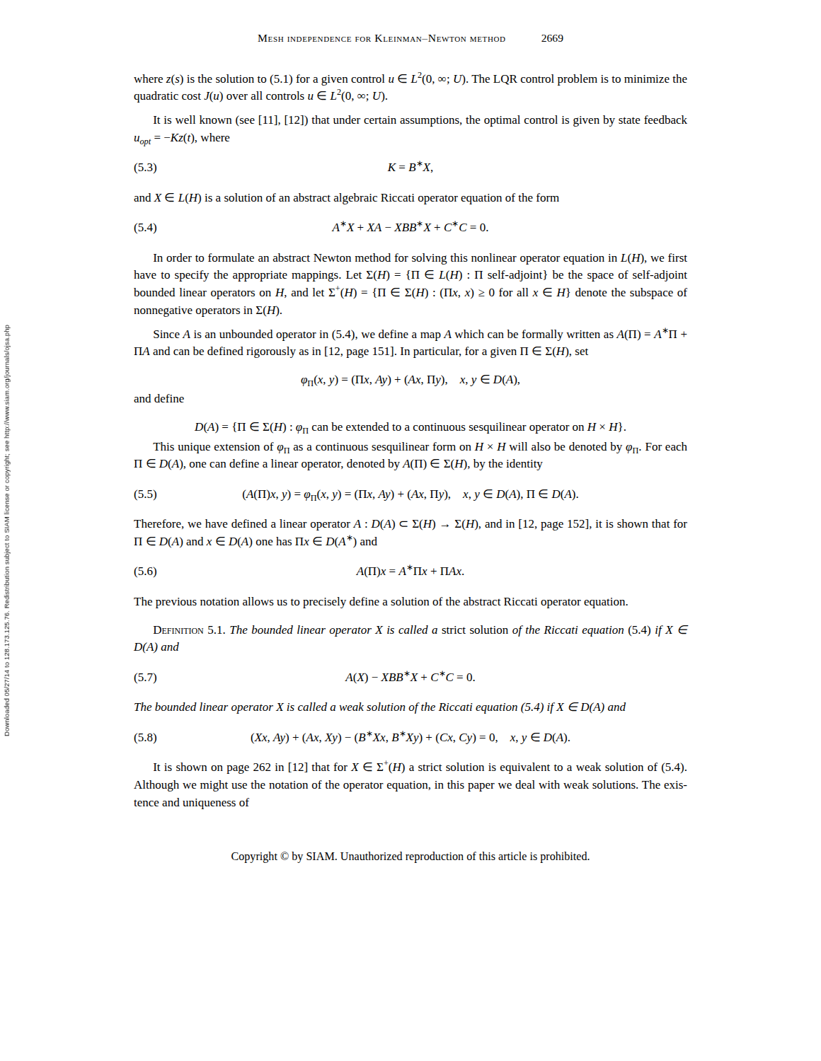Downloaded 05/27/14 to 128.173.125.76. Redistribution subject to SIAM license or copyright; see http://www.siam.org/journals/ojsa.php
Mesh independence for Kleinman–Newton method 2669
where z(s) is the solution to (5.1) for a given control u ∈ L2(0, ∞; U). The LQR control problem is to minimize the quadratic cost J(u) over all controls u ∈ L2(0, ∞; U).
It is well known (see [11], [12]) that under certain assumptions, the optimal control is given by state feedback uopt = −Kz(t), where
(5.3) K = B∗X,
and X ∈ L(H) is a solution of an abstract algebraic Riccati operator equation of the form
(5.4) A∗X + XA − XBB∗X + C∗C = 0.
In order to formulate an abstract Newton method for solving this nonlinear operator equation in L(H), we first have to specify the appropriate mappings. Let Σ(H) = {Π ∈ L(H) : Π self-adjoint} be the space of self-adjoint bounded linear operators on H, and let Σ+(H) = {Π ∈ Σ(H) : (Πx, x) ≥ 0 for all x ∈ H} denote the subspace of nonnegative operators in Σ(H).
Since A is an unbounded operator in (5.4), we define a map A which can be formally written as A(Π) = A∗Π + ΠA and can be defined rigorously as in [12, page 151]. In particular, for a given Π ∈ Σ(H), set
φΠ(x, y) = (Πx, Ay) + (Ax, Πy), x, y ∈ D(A),
and define
D(A) = {Π ∈ Σ(H) : φΠ can be extended to a continuous sesquilinear operator on H × H}.
This unique extension of φΠ as a continuous sesquilinear form on H × H will also be denoted by φΠ. For each Π ∈ D(A), one can define a linear operator, denoted by A(Π) ∈ Σ(H), by the identity
(5.5) (A(Π)x, y) = φΠ(x, y) = (Πx, Ay) + (Ax, Πy), x, y ∈ D(A), Π ∈ D(A).
Therefore, we have defined a linear operator A : D(A) ⊂ Σ(H) → Σ(H), and in [12, page 152], it is shown that for Π ∈ D(A) and x ∈ D(A) one has Πx ∈ D(A∗) and
(5.6) A(Π)x = A∗Πx + ΠAx.
The previous notation allows us to precisely define a solution of the abstract Riccati operator equation.
Definition 5.1. The bounded linear operator X is called a strict solution of the Riccati equation (5.4) if X ∈ D(A) and
(5.7) A(X) − XBB∗X + C∗C = 0.
The bounded linear operator X is called a weak solution of the Riccati equation (5.4) if X ∈ D(A) and
(5.8) (Xx, Ay) + (Ax, Xy) − (B∗Xx, B∗Xy) + (Cx, Cy) = 0, x, y ∈ D(A).
It is shown on page 262 in [12] that for X ∈ Σ+(H) a strict solution is equivalent to a weak solution of (5.4). Although we might use the notation of the operator equation, in this paper we deal with weak solutions. The existence and uniqueness of
Copyright © by SIAM. Unauthorized reproduction of this article is prohibited.